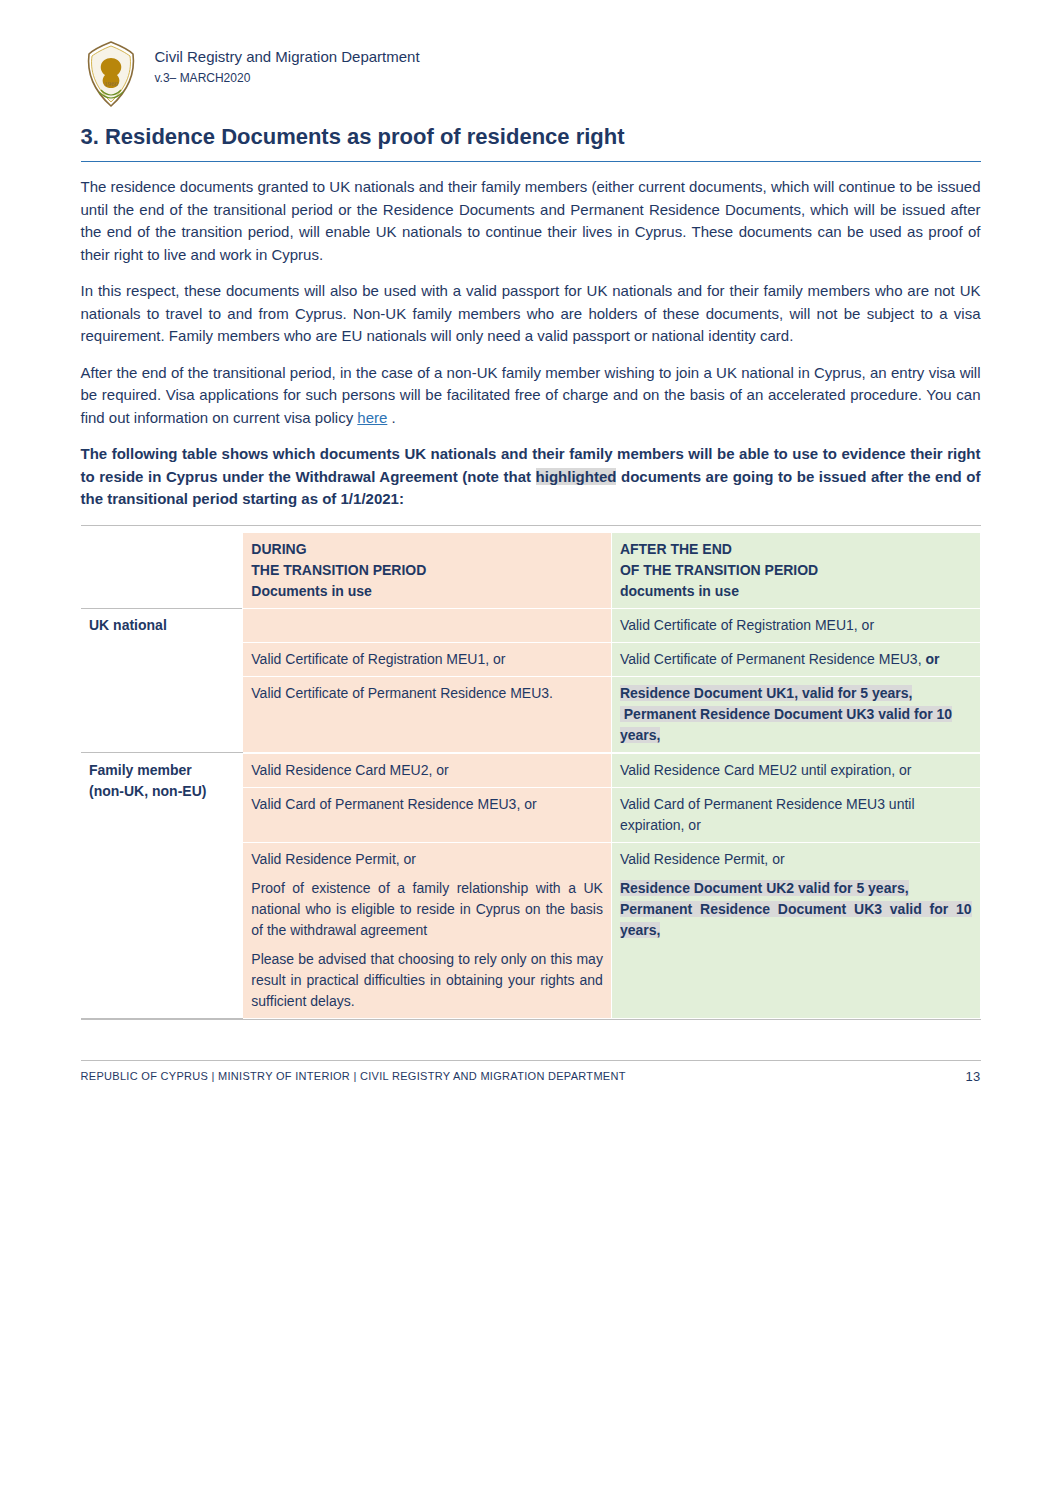1960
Civil Registry and Migration Department
v.3– MARCH2020
3. Residence Documents as proof of residence right
The residence documents granted to UK nationals and their family members (either current documents, which will continue to be issued until the end of the transitional period or the Residence Documents and Permanent Residence Documents, which will be issued after the end of the transition period, will enable UK nationals to continue their lives in Cyprus. These documents can be used as proof of their right to live and work in Cyprus.
In this respect, these documents will also be used with a valid passport for UK nationals and for their family members who are not UK nationals to travel to and from Cyprus. Non-UK family members who are holders of these documents, will not be subject to a visa requirement. Family members who are EU nationals will only need a valid passport or national identity card.
After the end of the transitional period, in the case of a non-UK family member wishing to join a UK national in Cyprus, an entry visa will be required. Visa applications for such persons will be facilitated free of charge and on the basis of an accelerated procedure. You can find out information on current visa policy here .
The following table shows which documents UK nationals and their family members will be able to use to evidence their right to reside in Cyprus under the Withdrawal Agreement (note that highlighted documents are going to be issued after the end of the transitional period starting as of 1/1/2021:
| | DURING THE TRANSITION PERIOD Documents in use | AFTER THE END OF THE TRANSITION PERIOD documents in use |
| --- | --- | --- |
| UK national | | Valid Certificate of Registration MEU1, or |
| Valid Certificate of Registration MEU1, or | Valid Certificate of Permanent Residence MEU3, or |
| Valid Certificate of Permanent Residence MEU3. | Residence Document UK1, valid for 5 years, Permanent Residence Document UK3 valid for 10 years, |
| Family member (non-UK, non-EU) | Valid Residence Card MEU2, or | Valid Residence Card MEU2 until expiration, or |
| Valid Card of Permanent Residence MEU3, or | Valid Card of Permanent Residence MEU3 until expiration, or |
| Valid Residence Permit, or Proof of existence of a family relationship with a UK national who is eligible to reside in Cyprus on the basis of the withdrawal agreement Please be advised that choosing to rely only on this may result in practical difficulties in obtaining your rights and sufficient delays. | Valid Residence Permit, or Residence Document UK2 valid for 5 years, Permanent Residence Document UK3 valid for 10 years, |
REPUBLIC OF CYPRUS | MINISTRY OF INTERIOR | CIVIL REGISTRY AND MIGRATION DEPARTMENT
13